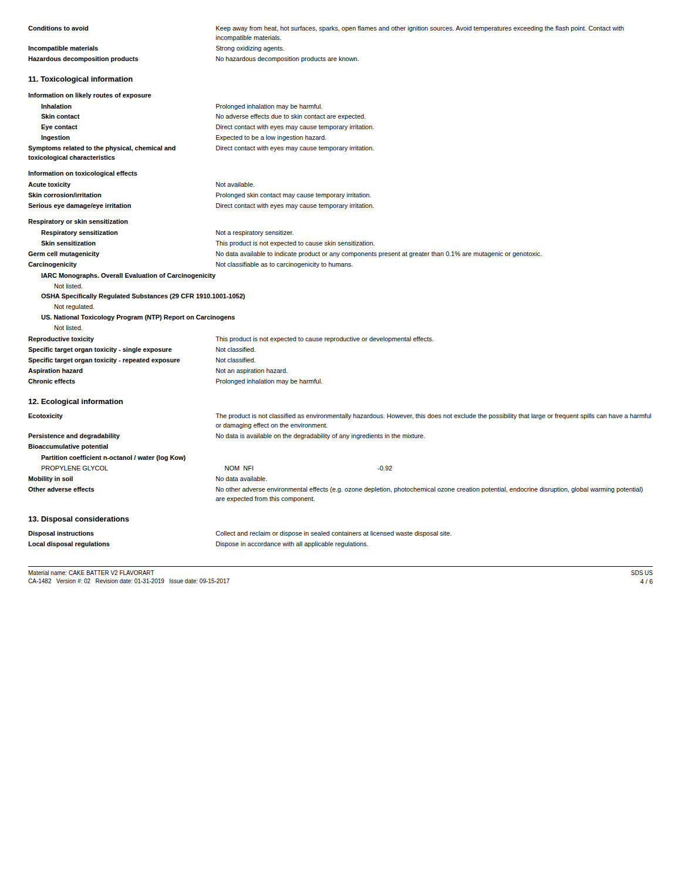| Conditions to avoid | Keep away from heat, hot surfaces, sparks, open flames and other ignition sources. Avoid temperatures exceeding the flash point. Contact with incompatible materials. |
| Incompatible materials | Strong oxidizing agents. |
| Hazardous decomposition products | No hazardous decomposition products are known. |
11. Toxicological information
Information on likely routes of exposure
| Inhalation | Prolonged inhalation may be harmful. |
| Skin contact | No adverse effects due to skin contact are expected. |
| Eye contact | Direct contact with eyes may cause temporary irritation. |
| Ingestion | Expected to be a low ingestion hazard. |
| Symptoms related to the physical, chemical and toxicological characteristics | Direct contact with eyes may cause temporary irritation. |
Information on toxicological effects
| Acute toxicity | Not available. |
| Skin corrosion/irritation | Prolonged skin contact may cause temporary irritation. |
| Serious eye damage/eye irritation | Direct contact with eyes may cause temporary irritation. |
Respiratory or skin sensitization
| Respiratory sensitization | Not a respiratory sensitizer. |
| Skin sensitization | This product is not expected to cause skin sensitization. |
| Germ cell mutagenicity | No data available to indicate product or any components present at greater than 0.1% are mutagenic or genotoxic. |
| Carcinogenicity | Not classifiable as to carcinogenicity to humans. |
IARC Monographs. Overall Evaluation of Carcinogenicity
Not listed.
OSHA Specifically Regulated Substances (29 CFR 1910.1001-1052)
Not regulated.
US. National Toxicology Program (NTP) Report on Carcinogens
Not listed.
| Reproductive toxicity | This product is not expected to cause reproductive or developmental effects. |
| Specific target organ toxicity - single exposure | Not classified. |
| Specific target organ toxicity - repeated exposure | Not classified. |
| Aspiration hazard | Not an aspiration hazard. |
| Chronic effects | Prolonged inhalation may be harmful. |
12. Ecological information
| Ecotoxicity | The product is not classified as environmentally hazardous. However, this does not exclude the possibility that large or frequent spills can have a harmful or damaging effect on the environment. |
| Persistence and degradability | No data is available on the degradability of any ingredients in the mixture. |
| Bioaccumulative potential | |
Partition coefficient n-octanol / water (log Kow)
| PROPYLENE GLYCOL | NOM NFI | -0.92 |
| Mobility in soil | No data available. |
| Other adverse effects | No other adverse environmental effects (e.g. ozone depletion, photochemical ozone creation potential, endocrine disruption, global warming potential) are expected from this component. |
13. Disposal considerations
| Disposal instructions | Collect and reclaim or dispose in sealed containers at licensed waste disposal site. |
| Local disposal regulations | Dispose in accordance with all applicable regulations. |
Material name: CAKE BATTER V2 FLAVORART
CA-1482 Version #: 02 Revision date: 01-31-2019 Issue date: 09-15-2017
SDS US
4 / 6